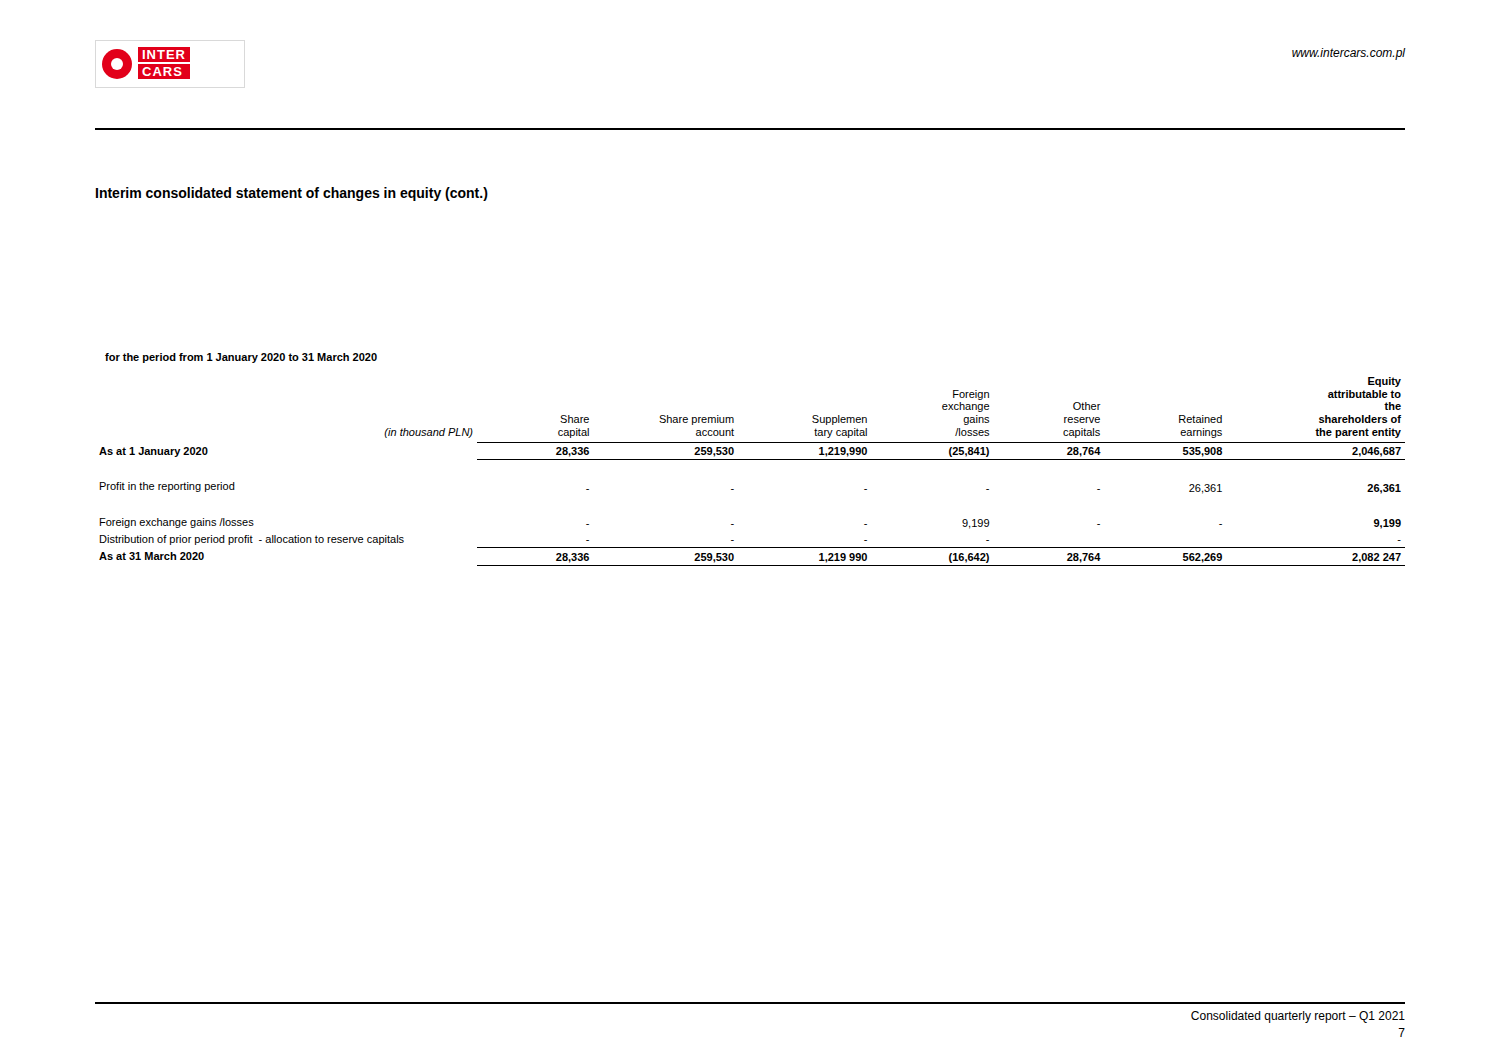INTER CARS
www.intercars.com.pl
Interim consolidated statement of changes in equity (cont.)
for the period from 1 January 2020 to 31 March 2020
| (in thousand PLN) | Share capital | Share premium account | Supplemen tary capital | Foreign exchange gains /losses | Other reserve capitals | Retained earnings | Equity attributable to the shareholders of the parent entity |
| --- | --- | --- | --- | --- | --- | --- | --- |
| As at 1 January 2020 | 28,336 | 259,530 | 1,219,990 | (25,841) | 28,764 | 535,908 | 2,046,687 |
| Profit in the reporting period | - | - | - | - | - | 26,361 | 26,361 |
| Foreign exchange gains /losses | - | - | - | 9,199 | - | - | 9,199 |
| Distribution of prior period profit - allocation to reserve capitals | - | - | - | - | | | - |
| As at 31 March 2020 | 28,336 | 259,530 | 1,219 990 | (16,642) | 28,764 | 562,269 | 2,082 247 |
Consolidated quarterly report – Q1 2021
7